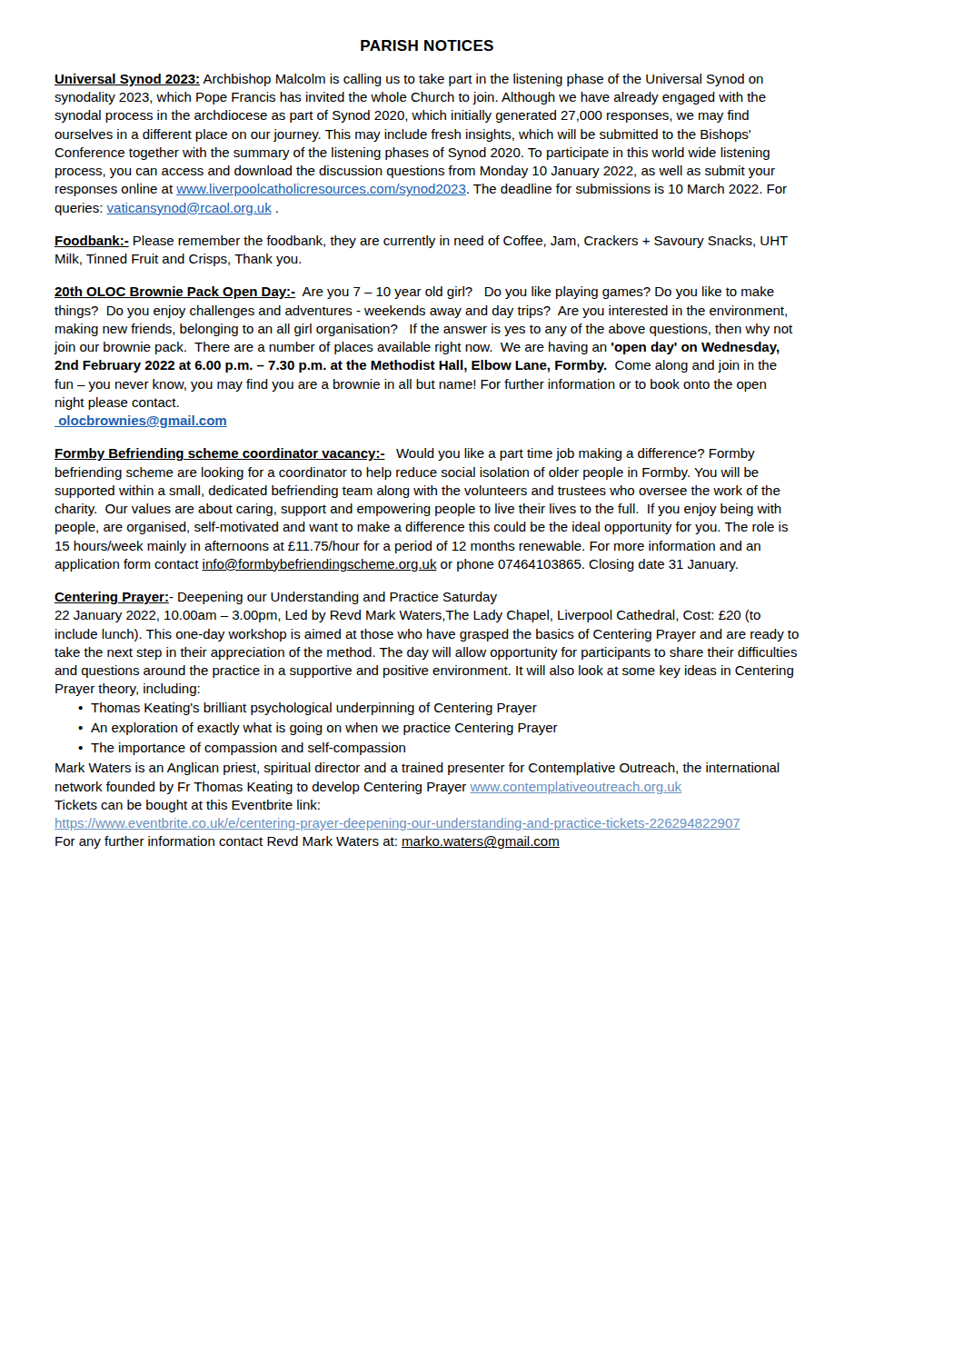PARISH NOTICES
Universal Synod 2023: Archbishop Malcolm is calling us to take part in the listening phase of the Universal Synod on synodality 2023, which Pope Francis has invited the whole Church to join. Although we have already engaged with the synodal process in the archdiocese as part of Synod 2020, which initially generated 27,000 responses, we may find ourselves in a different place on our journey. This may include fresh insights, which will be submitted to the Bishops' Conference together with the summary of the listening phases of Synod 2020. To participate in this world wide listening process, you can access and download the discussion questions from Monday 10 January 2022, as well as submit your responses online at www.liverpoolcatholicresources.com/synod2023. The deadline for submissions is 10 March 2022. For queries: vaticansynod@rcaol.org.uk .
Foodbank:- Please remember the foodbank, they are currently in need of Coffee, Jam, Crackers + Savoury Snacks, UHT Milk, Tinned Fruit and Crisps, Thank you.
20th OLOC Brownie Pack Open Day:- Are you 7 – 10 year old girl? Do you like playing games? Do you like to make things? Do you enjoy challenges and adventures - weekends away and day trips? Are you interested in the environment, making new friends, belonging to an all girl organisation? If the answer is yes to any of the above questions, then why not join our brownie pack. There are a number of places available right now. We are having an 'open day' on Wednesday, 2nd February 2022 at 6.00 p.m. – 7.30 p.m. at the Methodist Hall, Elbow Lane, Formby. Come along and join in the fun – you never know, you may find you are a brownie in all but name! For further information or to book onto the open night please contact.
olocbrownies@gmail.com
Formby Befriending scheme coordinator vacancy:- Would you like a part time job making a difference? Formby befriending scheme are looking for a coordinator to help reduce social isolation of older people in Formby. You will be supported within a small, dedicated befriending team along with the volunteers and trustees who oversee the work of the charity. Our values are about caring, support and empowering people to live their lives to the full. If you enjoy being with people, are organised, self-motivated and want to make a difference this could be the ideal opportunity for you. The role is 15 hours/week mainly in afternoons at £11.75/hour for a period of 12 months renewable. For more information and an application form contact info@formbybefriendingscheme.org.uk or phone 07464103865. Closing date 31 January.
Centering Prayer:- Deepening our Understanding and Practice Saturday
22 January 2022, 10.00am – 3.00pm, Led by Revd Mark Waters,The Lady Chapel, Liverpool Cathedral, Cost: £20 (to include lunch). This one-day workshop is aimed at those who have grasped the basics of Centering Prayer and are ready to take the next step in their appreciation of the method. The day will allow opportunity for participants to share their difficulties and questions around the practice in a supportive and positive environment. It will also look at some key ideas in Centering Prayer theory, including:
Thomas Keating's brilliant psychological underpinning of Centering Prayer
An exploration of exactly what is going on when we practice Centering Prayer
The importance of compassion and self-compassion
Mark Waters is an Anglican priest, spiritual director and a trained presenter for Contemplative Outreach, the international network founded by Fr Thomas Keating to develop Centering Prayer www.contemplativeoutreach.org.uk
Tickets can be bought at this Eventbrite link:
https://www.eventbrite.co.uk/e/centering-prayer-deepening-our-understanding-and-practice-tickets-226294822907
For any further information contact Revd Mark Waters at: marko.waters@gmail.com